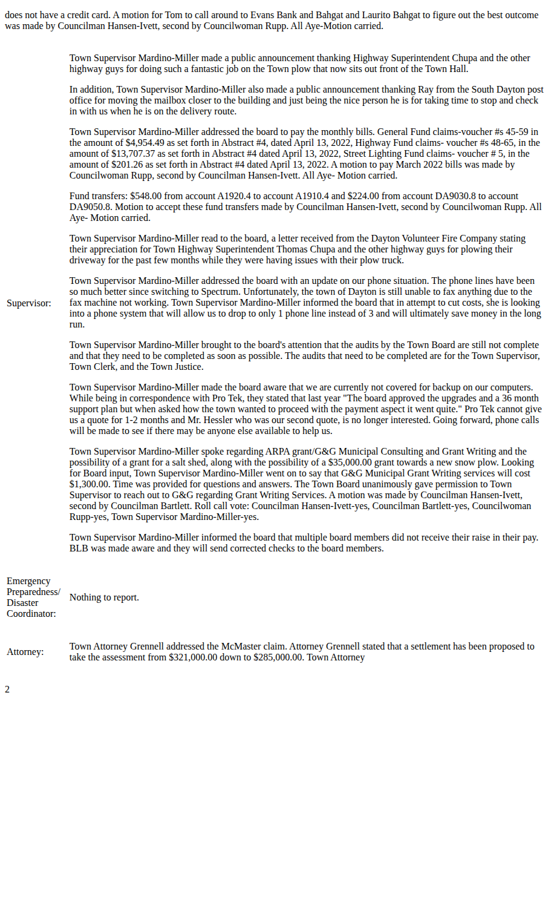does not have a credit card. A motion for Tom to call around to Evans Bank and Bahgat and Laurito Bahgat to figure out the best outcome was made by Councilman Hansen-Ivett, second by Councilwoman Rupp. All Aye-Motion carried.
| Supervisor: | Town Supervisor Mardino-Miller made a public announcement thanking Highway Superintendent Chupa and the other highway guys for doing such a fantastic job on the Town plow that now sits out front of the Town Hall. In addition, Town Supervisor Mardino-Miller also made a public announcement thanking Ray from the South Dayton post office for moving the mailbox closer to the building and just being the nice person he is for taking time to stop and check in with us when he is on the delivery route. Town Supervisor Mardino-Miller addressed the board to pay the monthly bills. General Fund claims-voucher #s 45-59 in the amount of $4,954.49 as set forth in Abstract #4, dated April 13, 2022, Highway Fund claims- voucher #s 48-65, in the amount of $13,707.37 as set forth in Abstract #4 dated April 13, 2022, Street Lighting Fund claims- voucher # 5, in the amount of $201.26 as set forth in Abstract #4 dated April 13, 2022. A motion to pay March 2022 bills was made by Councilwoman Rupp, second by Councilman Hansen-Ivett. All Aye- Motion carried. Fund transfers: $548.00 from account A1920.4 to account A1910.4 and $224.00 from account DA9030.8 to account DA9050.8. Motion to accept these fund transfers made by Councilman Hansen-Ivett, second by Councilwoman Rupp. All Aye- Motion carried. Town Supervisor Mardino-Miller read to the board, a letter received from the Dayton Volunteer Fire Company stating their appreciation for Town Highway Superintendent Thomas Chupa and the other highway guys for plowing their driveway for the past few months while they were having issues with their plow truck. Town Supervisor Mardino-Miller addressed the board with an update on our phone situation. The phone lines have been so much better since switching to Spectrum. Unfortunately, the town of Dayton is still unable to fax anything due to the fax machine not working. Town Supervisor Mardino-Miller informed the board that in attempt to cut costs, she is looking into a phone system that will allow us to drop to only 1 phone line instead of 3 and will ultimately save money in the long run. Town Supervisor Mardino-Miller brought to the board's attention that the audits by the Town Board are still not complete and that they need to be completed as soon as possible. The audits that need to be completed are for the Town Supervisor, Town Clerk, and the Town Justice. Town Supervisor Mardino-Miller made the board aware that we are currently not covered for backup on our computers. While being in correspondence with Pro Tek, they stated that last year "The board approved the upgrades and a 36 month support plan but when asked how the town wanted to proceed with the payment aspect it went quite." Pro Tek cannot give us a quote for 1-2 months and Mr. Hessler who was our second quote, is no longer interested. Going forward, phone calls will be made to see if there may be anyone else available to help us. Town Supervisor Mardino-Miller spoke regarding ARPA grant/G&G Municipal Consulting and Grant Writing and the possibility of a grant for a salt shed, along with the possibility of a $35,000.00 grant towards a new snow plow. Looking for Board input, Town Supervisor Mardino-Miller went on to say that G&G Municipal Grant Writing services will cost $1,300.00. Time was provided for questions and answers. The Town Board unanimously gave permission to Town Supervisor to reach out to G&G regarding Grant Writing Services. A motion was made by Councilman Hansen-Ivett, second by Councilman Bartlett. Roll call vote: Councilman Hansen-Ivett-yes, Councilman Bartlett-yes, Councilwoman Rupp-yes, Town Supervisor Mardino-Miller-yes. Town Supervisor Mardino-Miller informed the board that multiple board members did not receive their raise in their pay. BLB was made aware and they will send corrected checks to the board members. |
| Emergency Preparedness/ Disaster Coordinator: | Nothing to report. |
| Attorney: | Town Attorney Grennell addressed the McMaster claim. Attorney Grennell stated that a settlement has been proposed to take the assessment from $321,000.00 down to $285,000.00. Town Attorney |
2